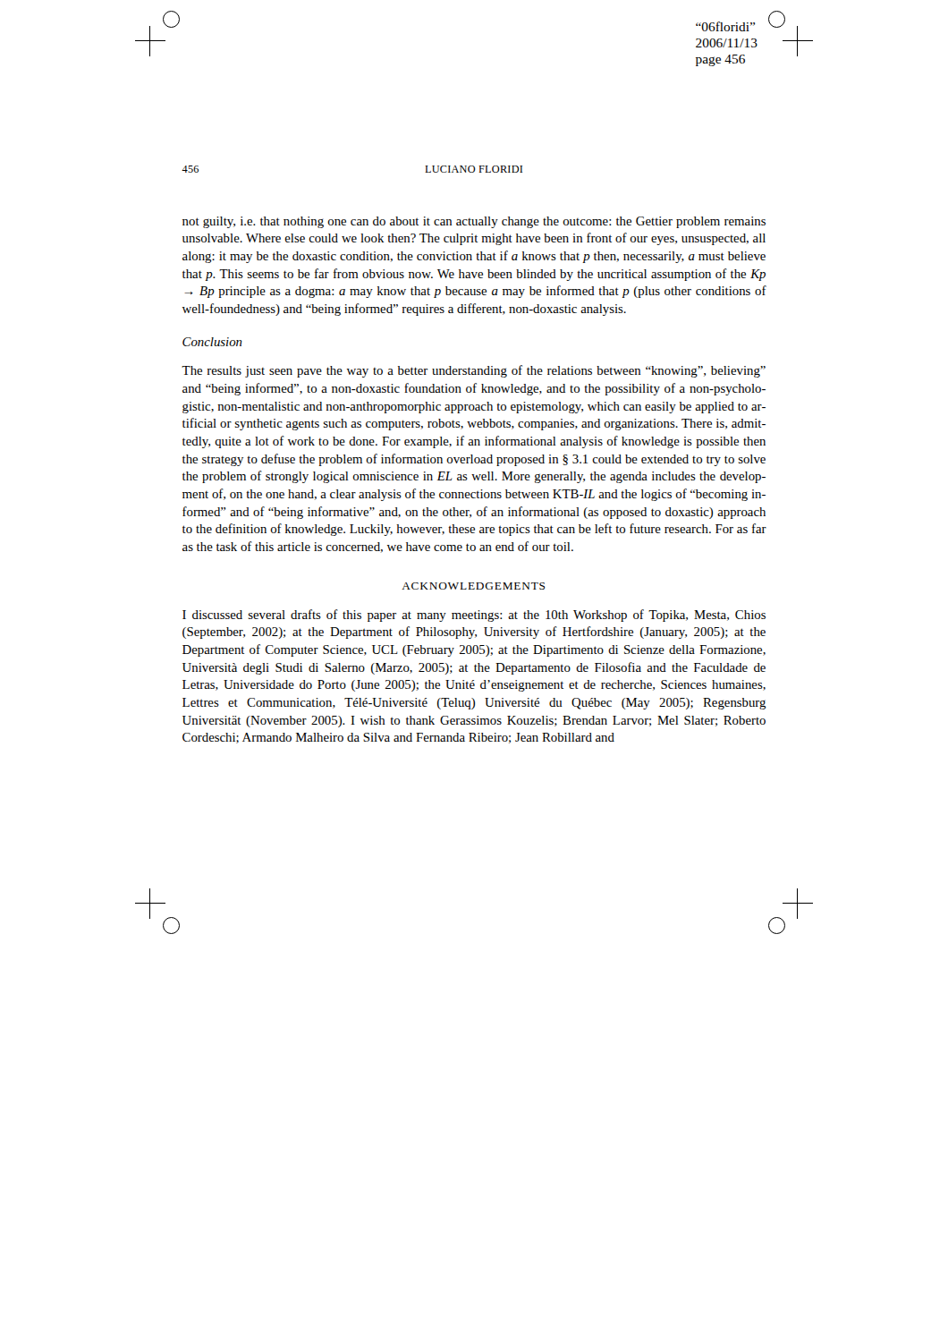“06floridi”
2006/11/13
page 456
456 LUCIANO FLORIDI
not guilty, i.e. that nothing one can do about it can actually change the outcome: the Gettier problem remains unsolvable. Where else could we look then? The culprit might have been in front of our eyes, unsuspected, all along: it may be the doxastic condition, the conviction that if a knows that p then, necessarily, a must believe that p. This seems to be far from obvious now. We have been blinded by the uncritical assumption of the Kp → Bp principle as a dogma: a may know that p because a may be informed that p (plus other conditions of well-foundedness) and “being informed” requires a different, non-doxastic analysis.
Conclusion
The results just seen pave the way to a better understanding of the relations between “knowing”, believing” and “being informed”, to a non-doxastic foundation of knowledge, and to the possibility of a non-psychologistic, non-mentalistic and non-anthropomorphic approach to epistemology, which can easily be applied to artificial or synthetic agents such as computers, robots, webbots, companies, and organizations. There is, admittedly, quite a lot of work to be done. For example, if an informational analysis of knowledge is possible then the strategy to defuse the problem of information overload proposed in § 3.1 could be extended to try to solve the problem of strongly logical omniscience in EL as well. More generally, the agenda includes the development of, on the one hand, a clear analysis of the connections between KTB-IL and the logics of “becoming informed” and of “being informative” and, on the other, of an informational (as opposed to doxastic) approach to the definition of knowledge. Luckily, however, these are topics that can be left to future research. For as far as the task of this article is concerned, we have come to an end of our toil.
ACKNOWLEDGEMENTS
I discussed several drafts of this paper at many meetings: at the 10th Workshop of Topika, Mesta, Chios (September, 2002); at the Department of Philosophy, University of Hertfordshire (January, 2005); at the Department of Computer Science, UCL (February 2005); at the Dipartimento di Scienze della Formazione, Università degli Studi di Salerno (Marzo, 2005); at the Departamento de Filosofia and the Faculdade de Letras, Universidade do Porto (June 2005); the Unité d’enseignement et de recherche, Sciences humaines, Lettres et Communication, Télé-Université (Teluq) Université du Québec (May 2005); Regensburg Universität (November 2005). I wish to thank Gerassimos Kouzelis; Brendan Larvor; Mel Slater; Roberto Cordeschi; Armando Malheiro da Silva and Fernanda Ribeiro; Jean Robillard and